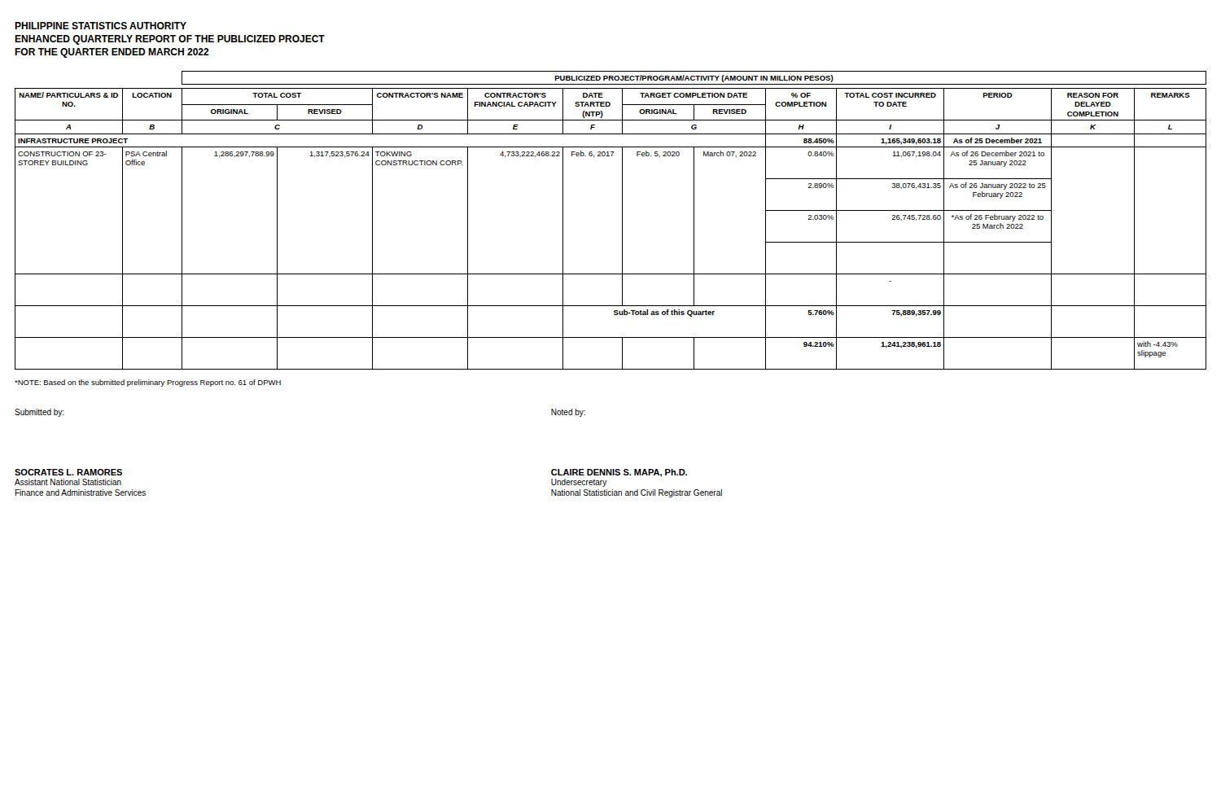PHILIPPINE STATISTICS AUTHORITY
ENHANCED QUARTERLY REPORT OF THE PUBLICIZED PROJECT
FOR THE QUARTER ENDED MARCH 2022
| | | PUBLICIZED PROJECT/PROGRAM/ACTIVITY (AMOUNT IN MILLION PESOS) |
| --- | --- | --- |
| NAME/ PARTICULARS & ID NO. | LOCATION | TOTAL COST | CONTRACTOR'S NAME | CONTRACTOR'S FINANCIAL CAPACITY | DATE STARTED (NTP) | TARGET COMPLETION DATE | % OF COMPLETION | TOTAL COST INCURRED TO DATE | PERIOD | REASON FOR DELAYED COMPLETION | REMARKS |
| ORIGINAL | REVISED | ORIGINAL | REVISED |
| A | B | C | D | E | F | G | H | I | J | K | L |
| INFRASTRUCTURE PROJECT | 88.450% | 1,165,349,603.18 | As of 25 December 2021 | | |
| CONSTRUCTION OF 23-STOREY BUILDING | PSA Central Office | 1,286,297,788.99 | 1,317,523,576.24 | TOKWING CONSTRUCTION CORP. | 4,733,222,468.22 | Feb. 6, 2017 | Feb. 5, 2020 | March 07, 2022 | 0.840% | 11,067,198.04 | As of 26 December 2021 to 25 January 2022 | | |
| 2.890% | 38,076,431.35 | As of 26 January 2022 to 25 February 2022 |
| 2.030% | 26,745,728.60 | *As of 26 February 2022 to 25 March 2022 |
| | | | | | | | | | | - | | | |
| | | | | | | Sub-Total as of this Quarter | 5.760% | 75,889,357.99 | | | |
| | | | | | | | | | 94.210% | 1,241,238,961.18 | | | with -4.43% slippage |
*NOTE: Based on the submitted preliminary Progress Report no. 61 of DPWH
| Submitted by: SOCRATES L. RAMORES Assistant National Statistician Finance and Administrative Services | Noted by: CLAIRE DENNIS S. MAPA, Ph.D. Undersecretary National Statistician and Civil Registrar General |